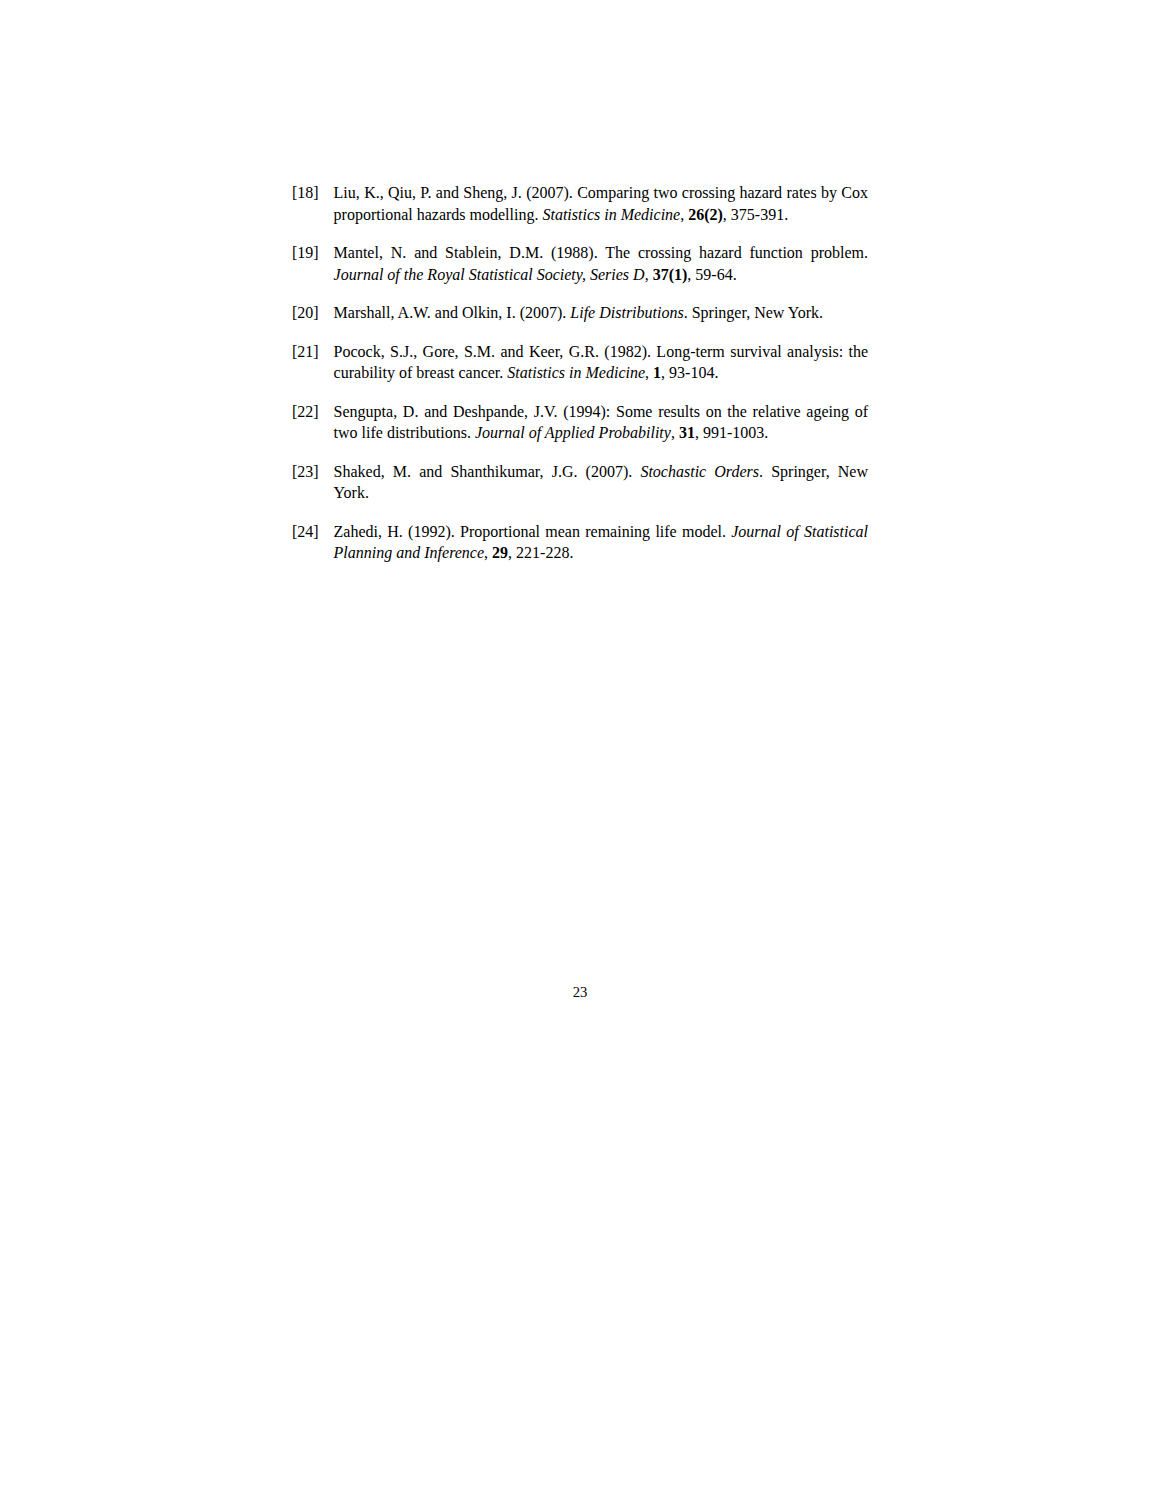[18] Liu, K., Qiu, P. and Sheng, J. (2007). Comparing two crossing hazard rates by Cox proportional hazards modelling. Statistics in Medicine, 26(2), 375-391.
[19] Mantel, N. and Stablein, D.M. (1988). The crossing hazard function problem. Journal of the Royal Statistical Society, Series D, 37(1), 59-64.
[20] Marshall, A.W. and Olkin, I. (2007). Life Distributions. Springer, New York.
[21] Pocock, S.J., Gore, S.M. and Keer, G.R. (1982). Long-term survival analysis: the curability of breast cancer. Statistics in Medicine, 1, 93-104.
[22] Sengupta, D. and Deshpande, J.V. (1994): Some results on the relative ageing of two life distributions. Journal of Applied Probability, 31, 991-1003.
[23] Shaked, M. and Shanthikumar, J.G. (2007). Stochastic Orders. Springer, New York.
[24] Zahedi, H. (1992). Proportional mean remaining life model. Journal of Statistical Planning and Inference, 29, 221-228.
23